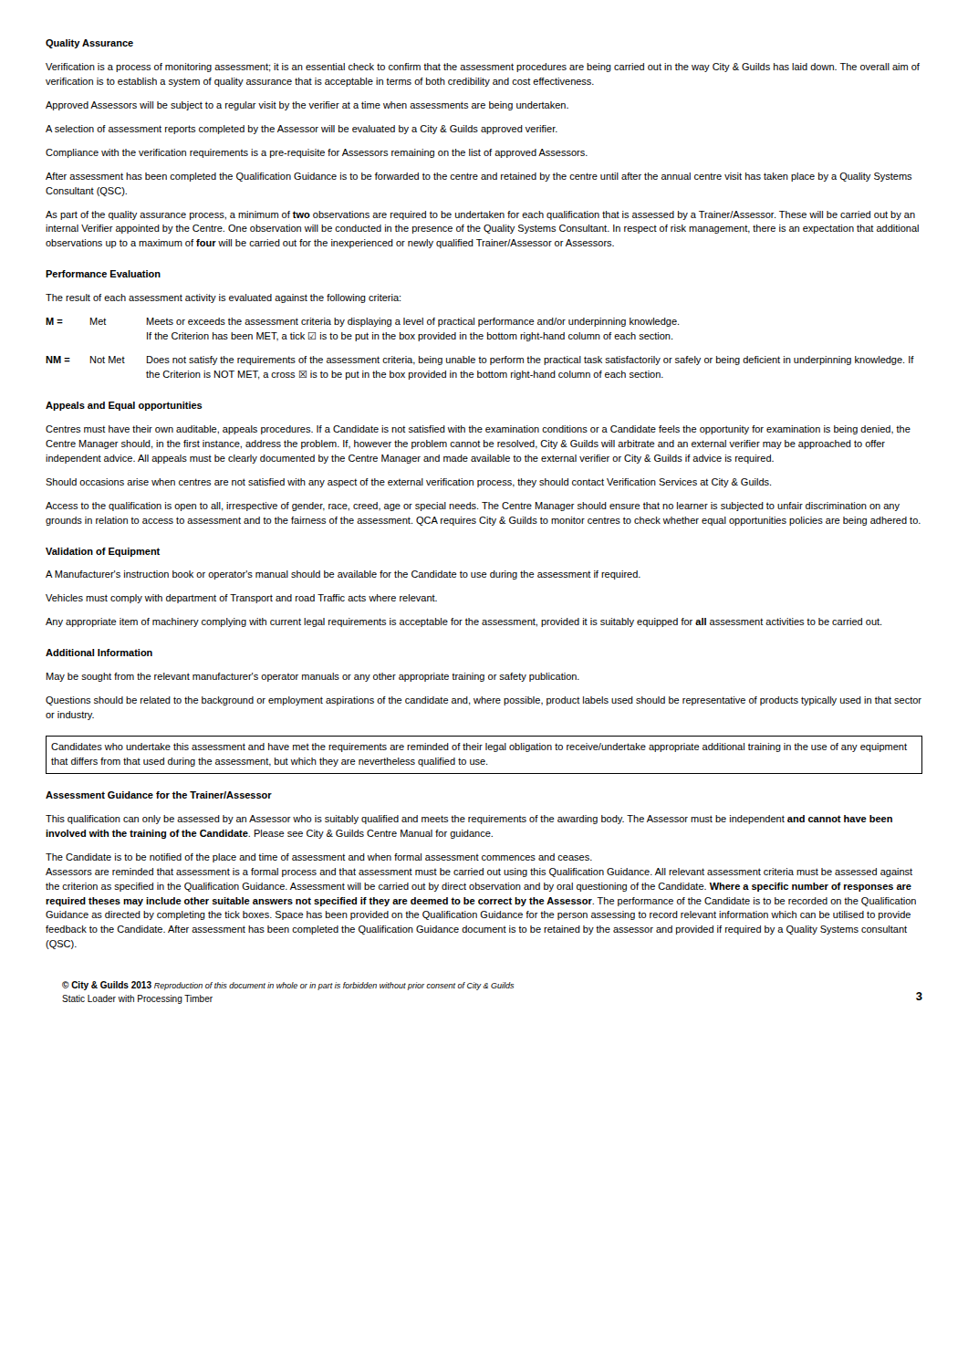Quality Assurance
Verification is a process of monitoring assessment; it is an essential check to confirm that the assessment procedures are being carried out in the way City & Guilds has laid down. The overall aim of verification is to establish a system of quality assurance that is acceptable in terms of both credibility and cost effectiveness.
Approved Assessors will be subject to a regular visit by the verifier at a time when assessments are being undertaken.
A selection of assessment reports completed by the Assessor will be evaluated by a City & Guilds approved verifier.
Compliance with the verification requirements is a pre-requisite for Assessors remaining on the list of approved Assessors.
After assessment has been completed the Qualification Guidance is to be forwarded to the centre and retained by the centre until after the annual centre visit has taken place by a Quality Systems Consultant (QSC).
As part of the quality assurance process, a minimum of two observations are required to be undertaken for each qualification that is assessed by a Trainer/Assessor. These will be carried out by an internal Verifier appointed by the Centre. One observation will be conducted in the presence of the Quality Systems Consultant. In respect of risk management, there is an expectation that additional observations up to a maximum of four will be carried out for the inexperienced or newly qualified Trainer/Assessor or Assessors.
Performance Evaluation
The result of each assessment activity is evaluated against the following criteria:
M =
Met
Meets or exceeds the assessment criteria by displaying a level of practical performance and/or underpinning knowledge.
If the Criterion has been MET, a tick ☑ is to be put in the box provided in the bottom right-hand column of each section.
NM =
Not Met
Does not satisfy the requirements of the assessment criteria, being unable to perform the practical task satisfactorily or safely or being deficient in underpinning knowledge. If the Criterion is NOT MET, a cross ☒ is to be put in the box provided in the bottom right-hand column of each section.
Appeals and Equal opportunities
Centres must have their own auditable, appeals procedures. If a Candidate is not satisfied with the examination conditions or a Candidate feels the opportunity for examination is being denied, the Centre Manager should, in the first instance, address the problem. If, however the problem cannot be resolved, City & Guilds will arbitrate and an external verifier may be approached to offer independent advice. All appeals must be clearly documented by the Centre Manager and made available to the external verifier or City & Guilds if advice is required.
Should occasions arise when centres are not satisfied with any aspect of the external verification process, they should contact Verification Services at City & Guilds.
Access to the qualification is open to all, irrespective of gender, race, creed, age or special needs. The Centre Manager should ensure that no learner is subjected to unfair discrimination on any grounds in relation to access to assessment and to the fairness of the assessment. QCA requires City & Guilds to monitor centres to check whether equal opportunities policies are being adhered to.
Validation of Equipment
A Manufacturer's instruction book or operator's manual should be available for the Candidate to use during the assessment if required.
Vehicles must comply with department of Transport and road Traffic acts where relevant.
Any appropriate item of machinery complying with current legal requirements is acceptable for the assessment, provided it is suitably equipped for all assessment activities to be carried out.
Additional Information
May be sought from the relevant manufacturer's operator manuals or any other appropriate training or safety publication.
Questions should be related to the background or employment aspirations of the candidate and, where possible, product labels used should be representative of products typically used in that sector or industry.
Candidates who undertake this assessment and have met the requirements are reminded of their legal obligation to receive/undertake appropriate additional training in the use of any equipment that differs from that used during the assessment, but which they are nevertheless qualified to use.
Assessment Guidance for the Trainer/Assessor
This qualification can only be assessed by an Assessor who is suitably qualified and meets the requirements of the awarding body. The Assessor must be independent and cannot have been involved with the training of the Candidate. Please see City & Guilds Centre Manual for guidance.
The Candidate is to be notified of the place and time of assessment and when formal assessment commences and ceases.
Assessors are reminded that assessment is a formal process and that assessment must be carried out using this Qualification Guidance. All relevant assessment criteria must be assessed against the criterion as specified in the Qualification Guidance. Assessment will be carried out by direct observation and by oral questioning of the Candidate. Where a specific number of responses are required theses may include other suitable answers not specified if they are deemed to be correct by the Assessor. The performance of the Candidate is to be recorded on the Qualification Guidance as directed by completing the tick boxes. Space has been provided on the Qualification Guidance for the person assessing to record relevant information which can be utilised to provide feedback to the Candidate. After assessment has been completed the Qualification Guidance document is to be retained by the assessor and provided if required by a Quality Systems consultant (QSC).
© City & Guilds 2013 Reproduction of this document in whole or in part is forbidden without prior consent of City & Guilds
Static Loader with Processing Timber
3